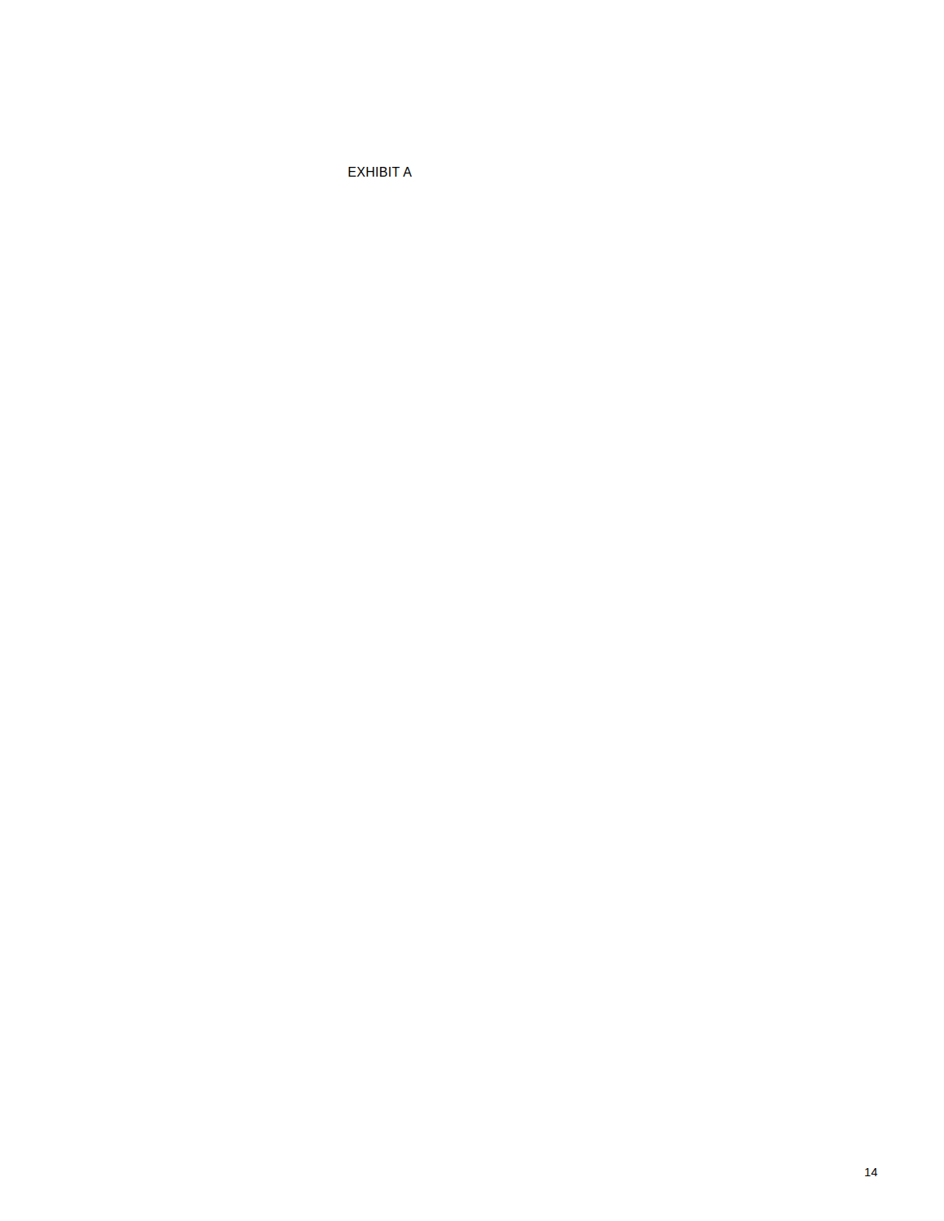EXHIBIT A
14